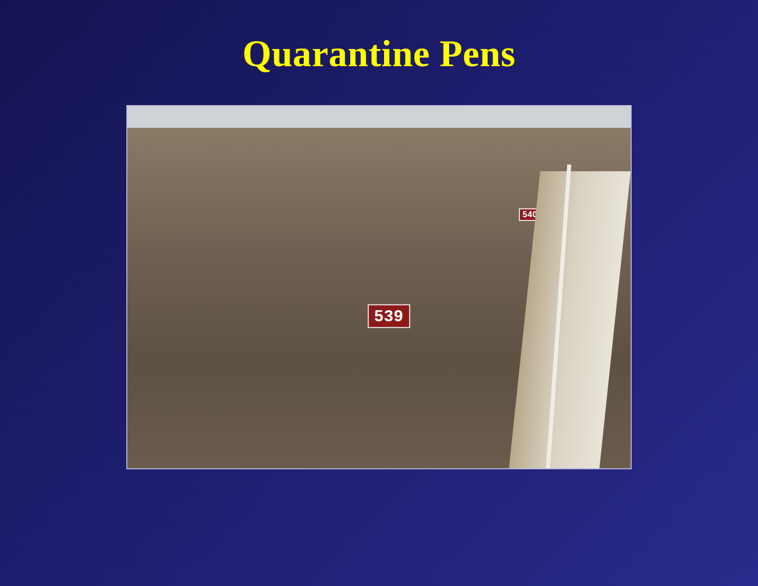Quarantine Pens
539 540